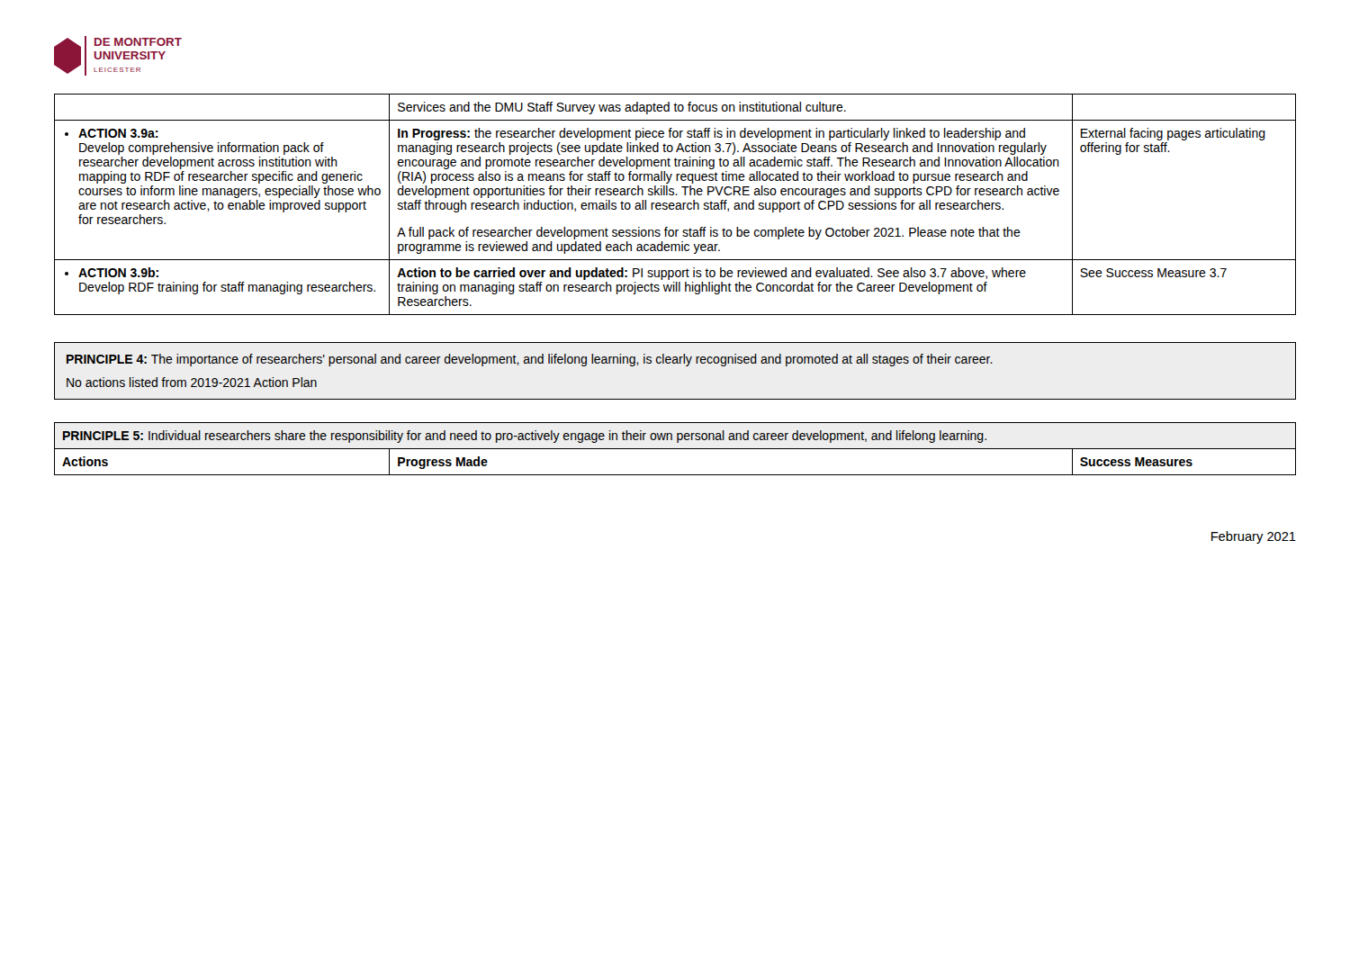DE MONTFORT
UNIVERSITY
LEICESTER
| | Services and the DMU Staff Survey was adapted to focus on institutional culture. | |
| ACTION 3.9a: Develop comprehensive information pack of researcher development across institution with mapping to RDF of researcher specific and generic courses to inform line managers, especially those who are not research active, to enable improved support for researchers. | In Progress: the researcher development piece for staff is in development in particularly linked to leadership and managing research projects (see update linked to Action 3.7). Associate Deans of Research and Innovation regularly encourage and promote researcher development training to all academic staff. The Research and Innovation Allocation (RIA) process also is a means for staff to formally request time allocated to their workload to pursue research and development opportunities for their research skills. The PVCRE also encourages and supports CPD for research active staff through research induction, emails to all research staff, and support of CPD sessions for all researchers. A full pack of researcher development sessions for staff is to be complete by October 2021. Please note that the programme is reviewed and updated each academic year. | External facing pages articulating offering for staff. |
| ACTION 3.9b: Develop RDF training for staff managing researchers. | Action to be carried over and updated: PI support is to be reviewed and evaluated. See also 3.7 above, where training on managing staff on research projects will highlight the Concordat for the Career Development of Researchers. | See Success Measure 3.7 |
PRINCIPLE 4: The importance of researchers' personal and career development, and lifelong learning, is clearly recognised and promoted at all stages of their career.
No actions listed from 2019-2021 Action Plan
| PRINCIPLE 5: Individual researchers share the responsibility for and need to pro-actively engage in their own personal and career development, and lifelong learning. |
| Actions | Progress Made | Success Measures |
February 2021